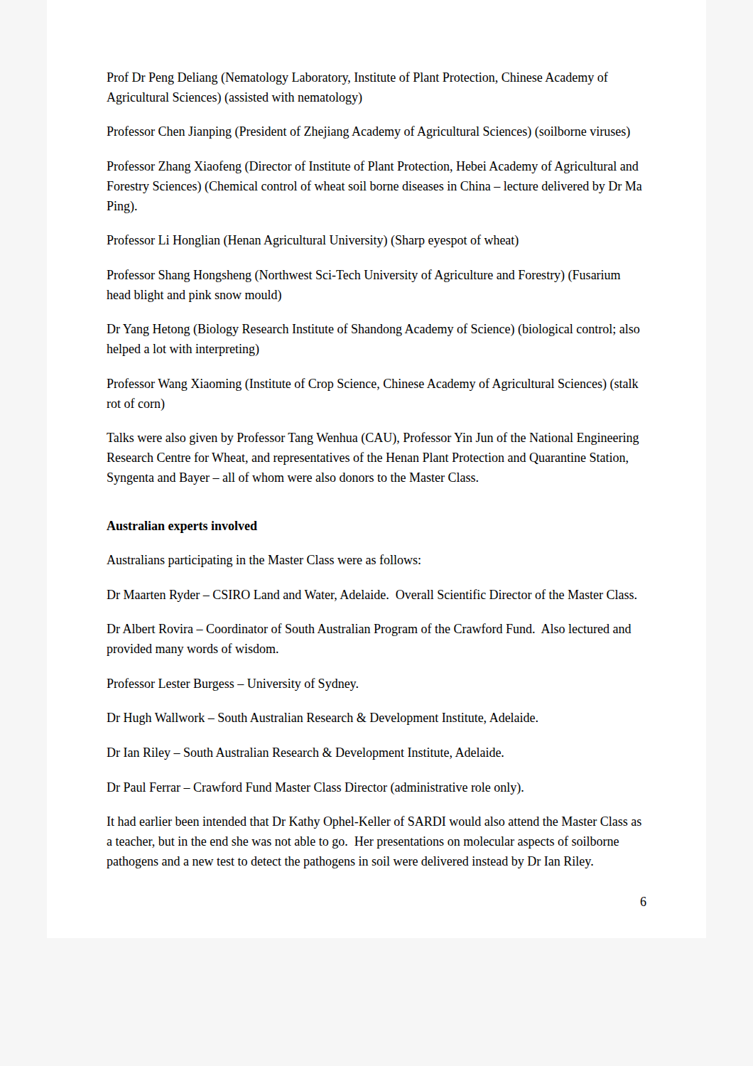Prof Dr Peng Deliang (Nematology Laboratory, Institute of Plant Protection, Chinese Academy of Agricultural Sciences) (assisted with nematology)
Professor Chen Jianping (President of Zhejiang Academy of Agricultural Sciences) (soilborne viruses)
Professor Zhang Xiaofeng (Director of Institute of Plant Protection, Hebei Academy of Agricultural and Forestry Sciences) (Chemical control of wheat soil borne diseases in China – lecture delivered by Dr Ma Ping).
Professor Li Honglian (Henan Agricultural University) (Sharp eyespot of wheat)
Professor Shang Hongsheng (Northwest Sci-Tech University of Agriculture and Forestry) (Fusarium head blight and pink snow mould)
Dr Yang Hetong (Biology Research Institute of Shandong Academy of Science) (biological control; also helped a lot with interpreting)
Professor Wang Xiaoming (Institute of Crop Science, Chinese Academy of Agricultural Sciences) (stalk rot of corn)
Talks were also given by Professor Tang Wenhua (CAU), Professor Yin Jun of the National Engineering Research Centre for Wheat, and representatives of the Henan Plant Protection and Quarantine Station, Syngenta and Bayer – all of whom were also donors to the Master Class.
Australian experts involved
Australians participating in the Master Class were as follows:
Dr Maarten Ryder – CSIRO Land and Water, Adelaide. Overall Scientific Director of the Master Class.
Dr Albert Rovira – Coordinator of South Australian Program of the Crawford Fund. Also lectured and provided many words of wisdom.
Professor Lester Burgess – University of Sydney.
Dr Hugh Wallwork – South Australian Research & Development Institute, Adelaide.
Dr Ian Riley – South Australian Research & Development Institute, Adelaide.
Dr Paul Ferrar – Crawford Fund Master Class Director (administrative role only).
It had earlier been intended that Dr Kathy Ophel-Keller of SARDI would also attend the Master Class as a teacher, but in the end she was not able to go. Her presentations on molecular aspects of soilborne pathogens and a new test to detect the pathogens in soil were delivered instead by Dr Ian Riley.
6